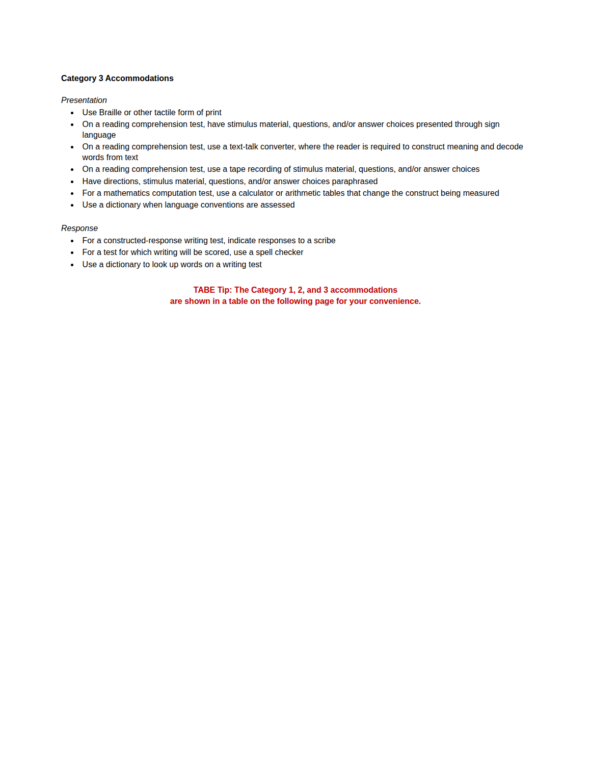Category 3 Accommodations
Presentation
Use Braille or other tactile form of print
On a reading comprehension test, have stimulus material, questions, and/or answer choices presented through sign language
On a reading comprehension test, use a text-talk converter, where the reader is required to construct meaning and decode words from text
On a reading comprehension test, use a tape recording of stimulus material, questions, and/or answer choices
Have directions, stimulus material, questions, and/or answer choices paraphrased
For a mathematics computation test, use a calculator or arithmetic tables that change the construct being measured
Use a dictionary when language conventions are assessed
Response
For a constructed-response writing test, indicate responses to a scribe
For a test for which writing will be scored, use a spell checker
Use a dictionary to look up words on a writing test
TABE Tip: The Category 1, 2, and 3 accommodations
are shown in a table on the following page for your convenience.